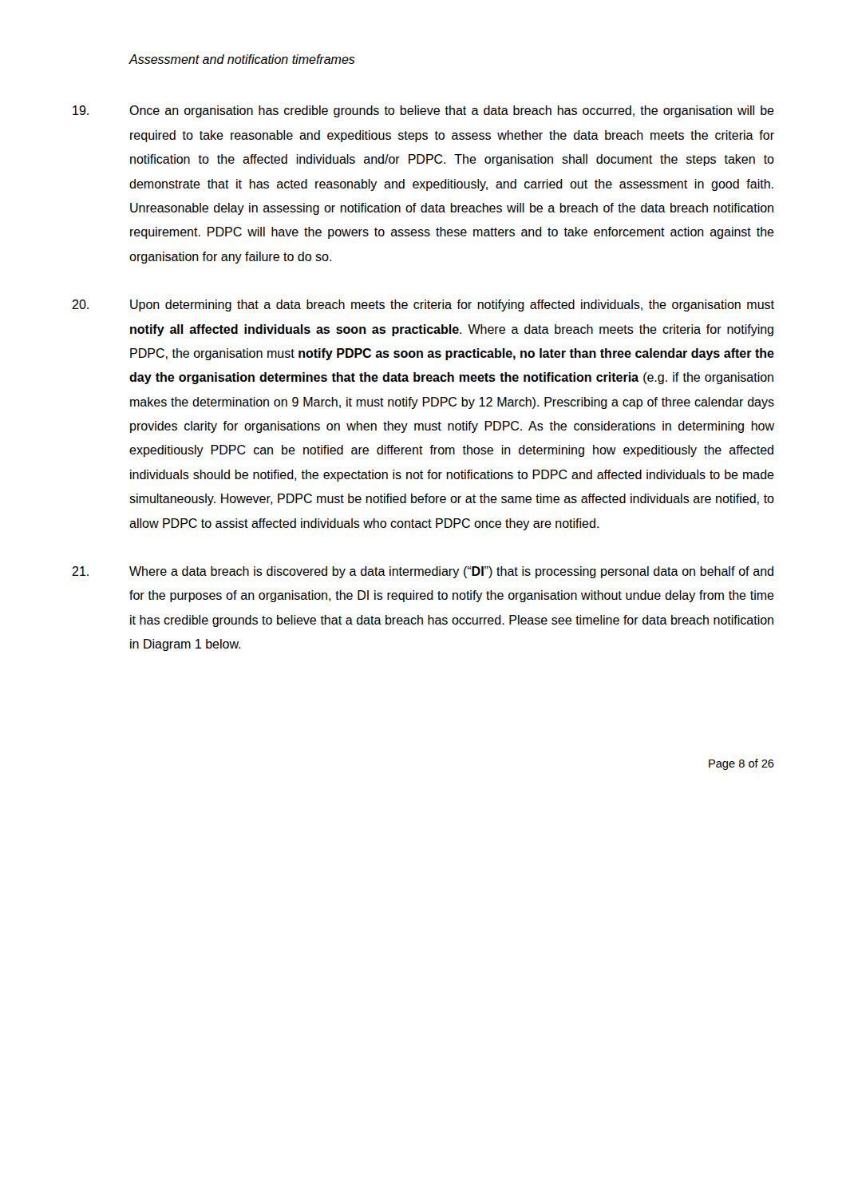Assessment and notification timeframes
19. Once an organisation has credible grounds to believe that a data breach has occurred, the organisation will be required to take reasonable and expeditious steps to assess whether the data breach meets the criteria for notification to the affected individuals and/or PDPC. The organisation shall document the steps taken to demonstrate that it has acted reasonably and expeditiously, and carried out the assessment in good faith. Unreasonable delay in assessing or notification of data breaches will be a breach of the data breach notification requirement. PDPC will have the powers to assess these matters and to take enforcement action against the organisation for any failure to do so.
20. Upon determining that a data breach meets the criteria for notifying affected individuals, the organisation must notify all affected individuals as soon as practicable. Where a data breach meets the criteria for notifying PDPC, the organisation must notify PDPC as soon as practicable, no later than three calendar days after the day the organisation determines that the data breach meets the notification criteria (e.g. if the organisation makes the determination on 9 March, it must notify PDPC by 12 March). Prescribing a cap of three calendar days provides clarity for organisations on when they must notify PDPC. As the considerations in determining how expeditiously PDPC can be notified are different from those in determining how expeditiously the affected individuals should be notified, the expectation is not for notifications to PDPC and affected individuals to be made simultaneously. However, PDPC must be notified before or at the same time as affected individuals are notified, to allow PDPC to assist affected individuals who contact PDPC once they are notified.
21. Where a data breach is discovered by a data intermediary (“DI”) that is processing personal data on behalf of and for the purposes of an organisation, the DI is required to notify the organisation without undue delay from the time it has credible grounds to believe that a data breach has occurred. Please see timeline for data breach notification in Diagram 1 below.
Page 8 of 26